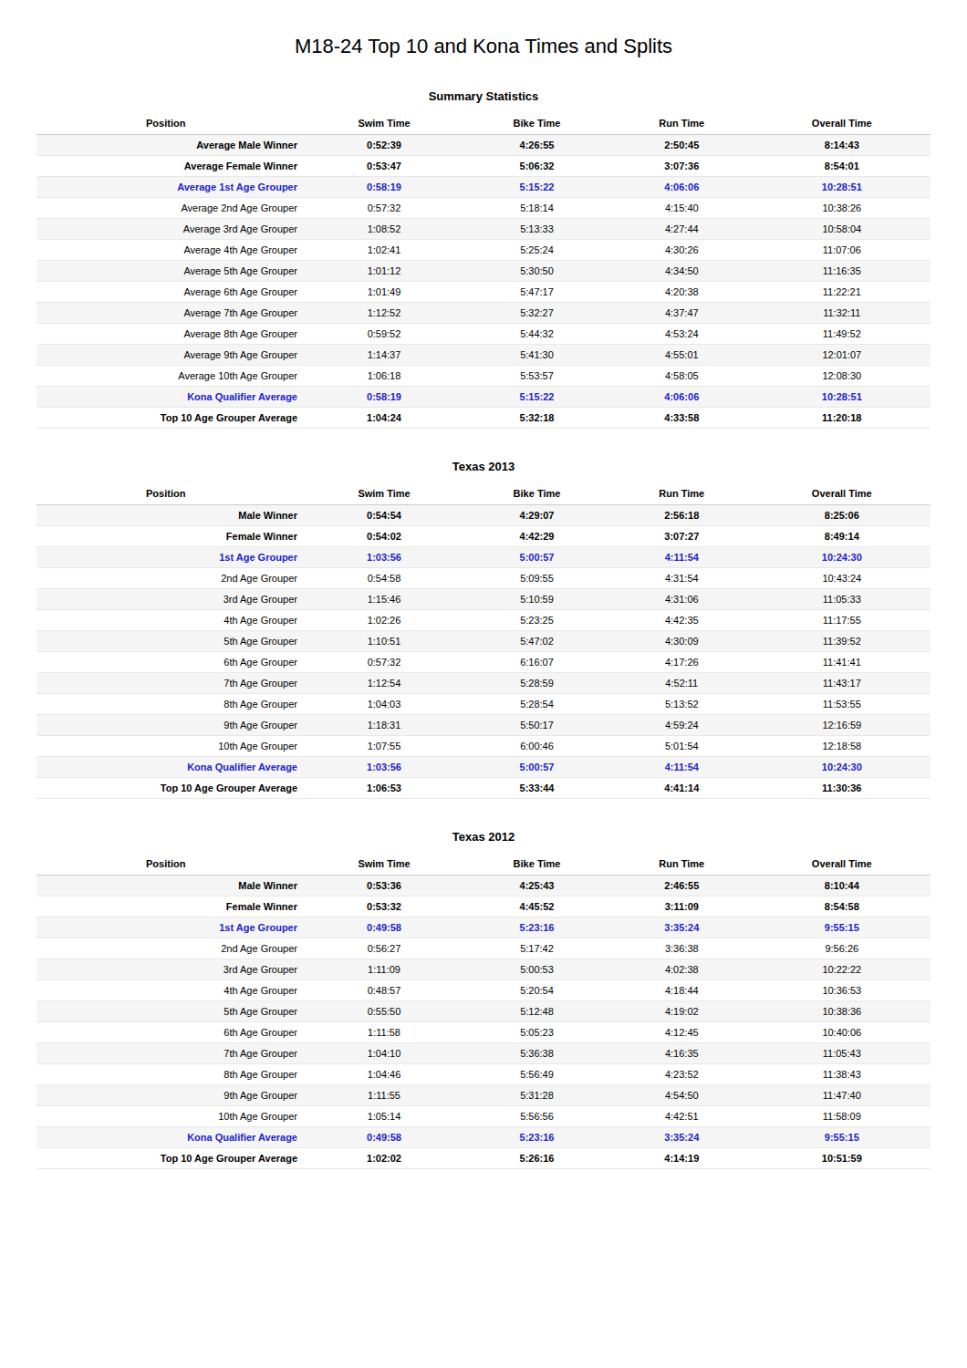M18-24 Top 10 and Kona Times and Splits
Summary Statistics
| Position | Swim Time | Bike Time | Run Time | Overall Time |
| --- | --- | --- | --- | --- |
| Average Male Winner | 0:52:39 | 4:26:55 | 2:50:45 | 8:14:43 |
| Average Female Winner | 0:53:47 | 5:06:32 | 3:07:36 | 8:54:01 |
| Average 1st Age Grouper | 0:58:19 | 5:15:22 | 4:06:06 | 10:28:51 |
| Average 2nd Age Grouper | 0:57:32 | 5:18:14 | 4:15:40 | 10:38:26 |
| Average 3rd Age Grouper | 1:08:52 | 5:13:33 | 4:27:44 | 10:58:04 |
| Average 4th Age Grouper | 1:02:41 | 5:25:24 | 4:30:26 | 11:07:06 |
| Average 5th Age Grouper | 1:01:12 | 5:30:50 | 4:34:50 | 11:16:35 |
| Average 6th Age Grouper | 1:01:49 | 5:47:17 | 4:20:38 | 11:22:21 |
| Average 7th Age Grouper | 1:12:52 | 5:32:27 | 4:37:47 | 11:32:11 |
| Average 8th Age Grouper | 0:59:52 | 5:44:32 | 4:53:24 | 11:49:52 |
| Average 9th Age Grouper | 1:14:37 | 5:41:30 | 4:55:01 | 12:01:07 |
| Average 10th Age Grouper | 1:06:18 | 5:53:57 | 4:58:05 | 12:08:30 |
| Kona Qualifier Average | 0:58:19 | 5:15:22 | 4:06:06 | 10:28:51 |
| Top 10 Age Grouper Average | 1:04:24 | 5:32:18 | 4:33:58 | 11:20:18 |
Texas 2013
| Position | Swim Time | Bike Time | Run Time | Overall Time |
| --- | --- | --- | --- | --- |
| Male Winner | 0:54:54 | 4:29:07 | 2:56:18 | 8:25:06 |
| Female Winner | 0:54:02 | 4:42:29 | 3:07:27 | 8:49:14 |
| 1st Age Grouper | 1:03:56 | 5:00:57 | 4:11:54 | 10:24:30 |
| 2nd Age Grouper | 0:54:58 | 5:09:55 | 4:31:54 | 10:43:24 |
| 3rd Age Grouper | 1:15:46 | 5:10:59 | 4:31:06 | 11:05:33 |
| 4th Age Grouper | 1:02:26 | 5:23:25 | 4:42:35 | 11:17:55 |
| 5th Age Grouper | 1:10:51 | 5:47:02 | 4:30:09 | 11:39:52 |
| 6th Age Grouper | 0:57:32 | 6:16:07 | 4:17:26 | 11:41:41 |
| 7th Age Grouper | 1:12:54 | 5:28:59 | 4:52:11 | 11:43:17 |
| 8th Age Grouper | 1:04:03 | 5:28:54 | 5:13:52 | 11:53:55 |
| 9th Age Grouper | 1:18:31 | 5:50:17 | 4:59:24 | 12:16:59 |
| 10th Age Grouper | 1:07:55 | 6:00:46 | 5:01:54 | 12:18:58 |
| Kona Qualifier Average | 1:03:56 | 5:00:57 | 4:11:54 | 10:24:30 |
| Top 10 Age Grouper Average | 1:06:53 | 5:33:44 | 4:41:14 | 11:30:36 |
Texas 2012
| Position | Swim Time | Bike Time | Run Time | Overall Time |
| --- | --- | --- | --- | --- |
| Male Winner | 0:53:36 | 4:25:43 | 2:46:55 | 8:10:44 |
| Female Winner | 0:53:32 | 4:45:52 | 3:11:09 | 8:54:58 |
| 1st Age Grouper | 0:49:58 | 5:23:16 | 3:35:24 | 9:55:15 |
| 2nd Age Grouper | 0:56:27 | 5:17:42 | 3:36:38 | 9:56:26 |
| 3rd Age Grouper | 1:11:09 | 5:00:53 | 4:02:38 | 10:22:22 |
| 4th Age Grouper | 0:48:57 | 5:20:54 | 4:18:44 | 10:36:53 |
| 5th Age Grouper | 0:55:50 | 5:12:48 | 4:19:02 | 10:38:36 |
| 6th Age Grouper | 1:11:58 | 5:05:23 | 4:12:45 | 10:40:06 |
| 7th Age Grouper | 1:04:10 | 5:36:38 | 4:16:35 | 11:05:43 |
| 8th Age Grouper | 1:04:46 | 5:56:49 | 4:23:52 | 11:38:43 |
| 9th Age Grouper | 1:11:55 | 5:31:28 | 4:54:50 | 11:47:40 |
| 10th Age Grouper | 1:05:14 | 5:56:56 | 4:42:51 | 11:58:09 |
| Kona Qualifier Average | 0:49:58 | 5:23:16 | 3:35:24 | 9:55:15 |
| Top 10 Age Grouper Average | 1:02:02 | 5:26:16 | 4:14:19 | 10:51:59 |